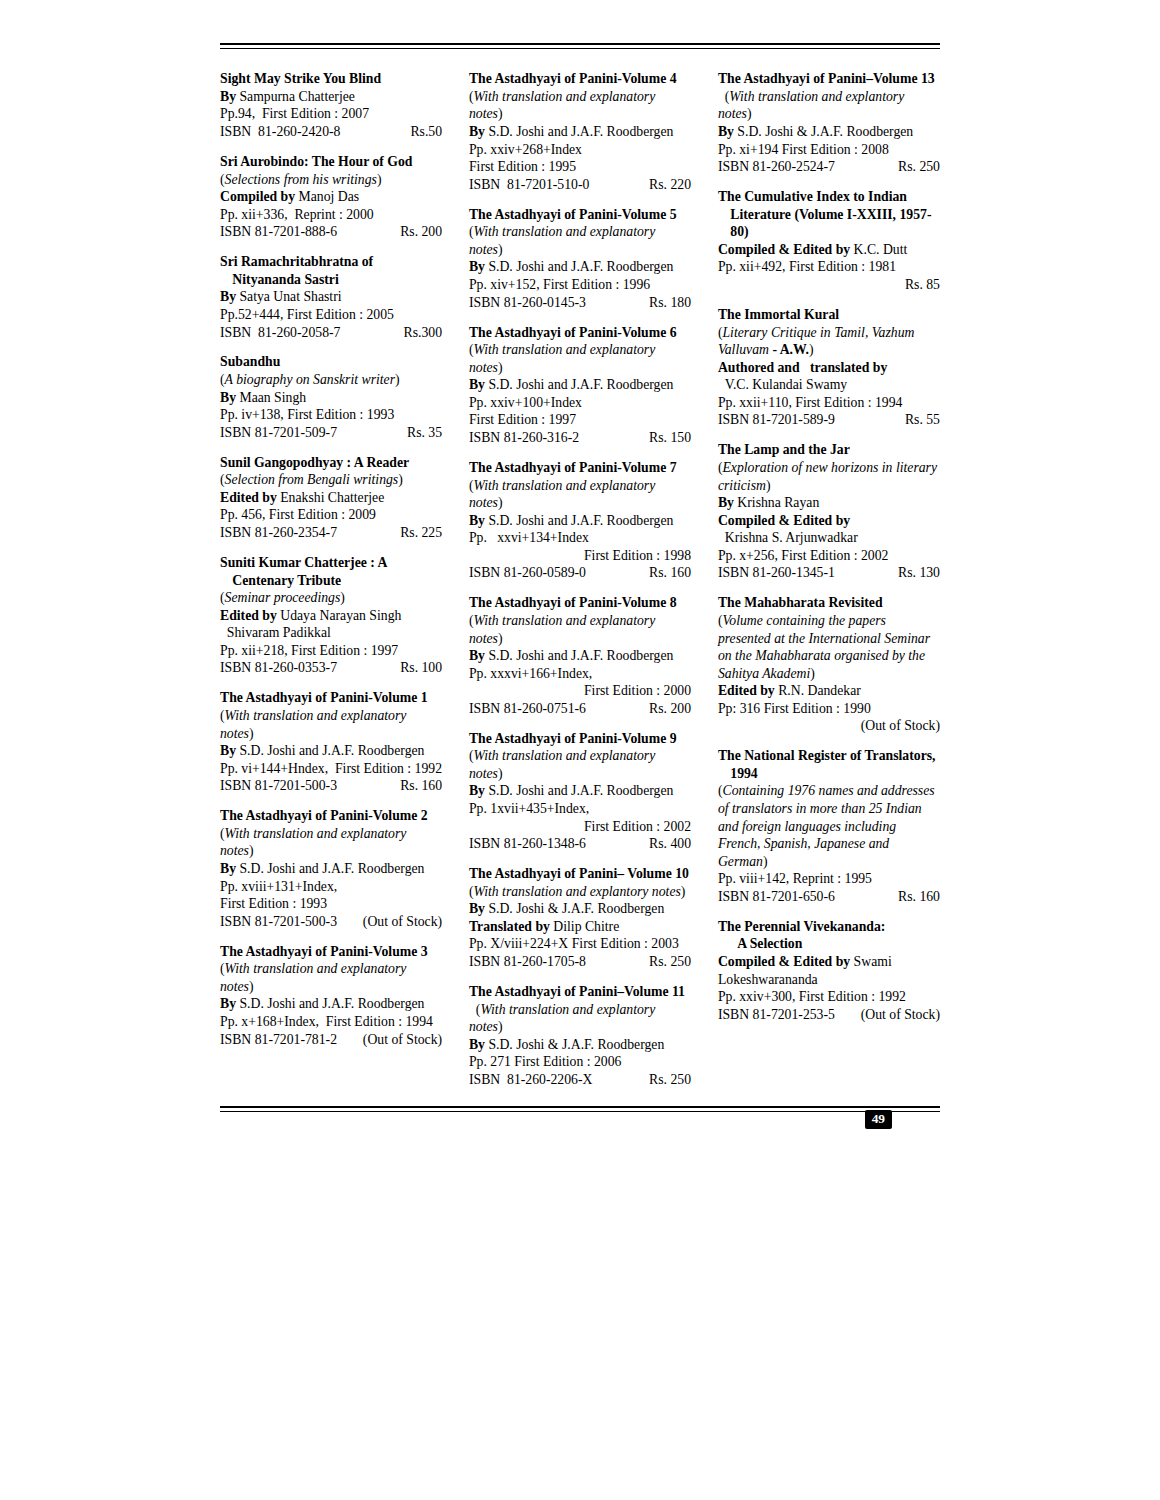Sight May Strike You Blind
By Sampurna Chatterjee
Pp.94, First Edition : 2007
ISBN 81-260-2420-8 Rs.50
Sri Aurobindo: The Hour of God
(Selections from his writings)
Compiled by Manoj Das
Pp. xii+336, Reprint : 2000
ISBN 81-7201-888-6 Rs. 200
Sri Ramachritabhratna of Nityananda Sastri By Satya Unat Shastri
Pp.52+444, First Edition : 2005
ISBN 81-260-2058-7 Rs.300
Subandhu
(A biography on Sanskrit writer)
By Maan Singh
Pp. iv+138, First Edition : 1993
ISBN 81-7201-509-7 Rs. 35
Sunil Gangopodhyay : A Reader
(Selection from Bengali writings)
Edited by Enakshi Chatterjee
Pp. 456, First Edition : 2009
ISBN 81-260-2354-7 Rs. 225
Suniti Kumar Chatterjee : A Centenary Tribute (Seminar proceedings)
Edited by Udaya Narayan Singh
Shivaram Padikkal
Pp. xii+218, First Edition : 1997
ISBN 81-260-0353-7 Rs. 100
The Astadhyayi of Panini-Volume 1
(With translation and explanatory notes)
By S.D. Joshi and J.A.F. Roodbergen
Pp. vi+144+Hndex, First Edition : 1992
ISBN 81-7201-500-3 Rs. 160
The Astadhyayi of Panini-Volume 2
(With translation and explanatory notes)
By S.D. Joshi and J.A.F. Roodbergen
Pp. xviii+131+Index,
First Edition : 1993
ISBN 81-7201-500-3 (Out of Stock)
The Astadhyayi of Panini-Volume 3
(With translation and explanatory notes)
By S.D. Joshi and J.A.F. Roodbergen
Pp. x+168+Index, First Edition : 1994
ISBN 81-7201-781-2 (Out of Stock)
The Astadhyayi of Panini-Volume 4
(With translation and explanatory notes)
By S.D. Joshi and J.A.F. Roodbergen
Pp. xxiv+268+Index
First Edition : 1995
ISBN 81-7201-510-0 Rs. 220
The Astadhyayi of Panini-Volume 5
(With translation and explanatory notes)
By S.D. Joshi and J.A.F. Roodbergen
Pp. xiv+152, First Edition : 1996
ISBN 81-260-0145-3 Rs. 180
The Astadhyayi of Panini-Volume 6
(With translation and explanatory notes)
By S.D. Joshi and J.A.F. Roodbergen
Pp. xxiv+100+Index
First Edition : 1997
ISBN 81-260-316-2 Rs. 150
The Astadhyayi of Panini-Volume 7
(With translation and explanatory notes)
By S.D. Joshi and J.A.F. Roodbergen
Pp. xxvi+134+Index
First Edition : 1998 ISBN 81-260-0589-0 Rs. 160
The Astadhyayi of Panini-Volume 8
(With translation and explanatory notes)
By S.D. Joshi and J.A.F. Roodbergen
Pp. xxxvi+166+Index,
First Edition : 2000 ISBN 81-260-0751-6 Rs. 200
The Astadhyayi of Panini-Volume 9
(With translation and explanatory notes)
By S.D. Joshi and J.A.F. Roodbergen
Pp. 1xvii+435+Index,
First Edition : 2002 ISBN 81-260-1348-6 Rs. 400
The Astadhyayi of Panini– Volume 10
(With translation and explantory notes)
By S.D. Joshi & J.A.F. Roodbergen
Translated by Dilip Chitre
Pp. X/viii+224+X First Edition : 2003
ISBN 81-260-1705-8 Rs. 250
The Astadhyayi of Panini–Volume 11
(With translation and explantory notes)
By S.D. Joshi & J.A.F. Roodbergen
Pp. 271 First Edition : 2006
ISBN 81-260-2206-X Rs. 250
The Astadhyayi of Panini–Volume 13
(With translation and explantory notes)
By S.D. Joshi & J.A.F. Roodbergen
Pp. xi+194 First Edition : 2008
ISBN 81-260-2524-7 Rs. 250
The Cumulative Index to Indian Literature (Volume I-XXIII, 1957-80) Compiled & Edited by K.C. Dutt
Pp. xii+492, First Edition : 1981
Rs. 85
The Immortal Kural
(Literary Critique in Tamil, Vazhum Valluvam - A.W.)
Authored and translated by
V.C. Kulandai Swamy
Pp. xxii+110, First Edition : 1994
ISBN 81-7201-589-9 Rs. 55
The Lamp and the Jar
(Exploration of new horizons in literary criticism)
By Krishna Rayan
Compiled & Edited by
Krishna S. Arjunwadkar
Pp. x+256, First Edition : 2002
ISBN 81-260-1345-1 Rs. 130
The Mahabharata Revisited
(Volume containing the papers presented at the International Seminar on the Mahabharata organised by the Sahitya Akademi)
Edited by R.N. Dandekar
Pp: 316 First Edition : 1990
(Out of Stock)
The National Register of Translators, 1994 (Containing 1976 names and addresses of translators in more than 25 Indian and foreign languages including French, Spanish, Japanese and German)
Pp. viii+142, Reprint : 1995
ISBN 81-7201-650-6 Rs. 160
The Perennial Vivekananda:
A Selection Compiled & Edited by Swami Lokeshwarananda
Pp. xxiv+300, First Edition : 1992
ISBN 81-7201-253-5 (Out of Stock)
49